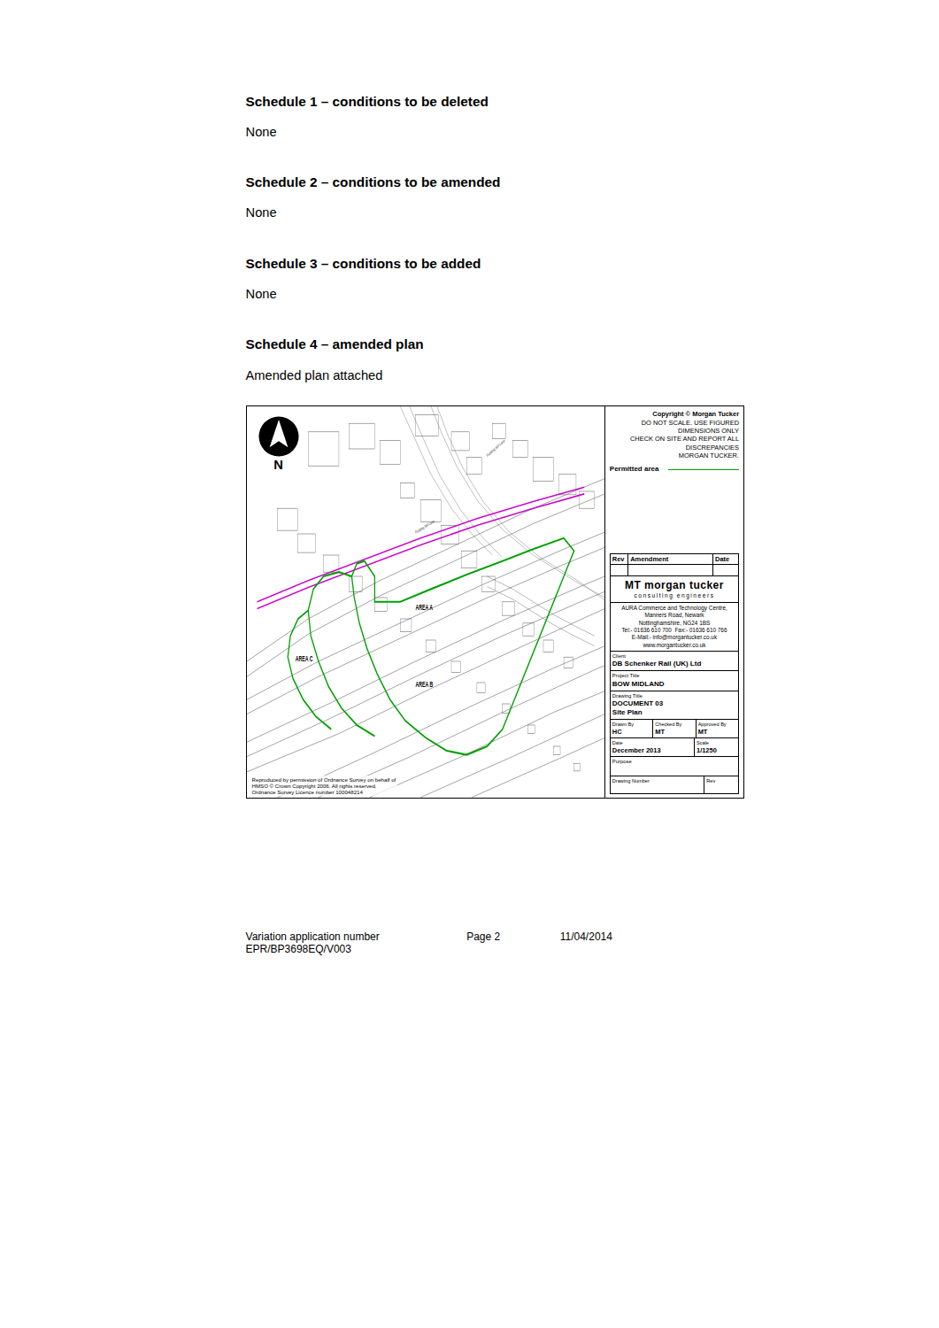Schedule 1 – conditions to be deleted
None
Schedule 2 – conditions to be amended
None
Schedule 3 – conditions to be added
None
Schedule 4 – amended plan
Amended plan attached
AREA A AREA B AREA C Pudding Mill Lane Pudding Mill Lane
N
Reproduced by permission of Ordnance Survey on behalf of
HMSO © Crown Copyright 2006. All rights reserved.
Ordnance Survey Licence number 100048214
Copyright © Morgan Tucker
DO NOT SCALE. USE FIGURED DIMENSIONS ONLY
CHECK ON SITE AND REPORT ALL DISCREPANCIES
MORGAN TUCKER.
Permitted area
| Rev | Amendment | Date |
MT morgan tucker
consulting engineers
AURA Commerce and Technology Centre, Manners Road, Newark
Nottinghamshire, NG24 1BS
Tel:- 01636 610 700 Fax:- 01636 610 766
E-Mail:- info@morgantucker.co.uk
www.morgantucker.co.uk
Client
DB Schenker Rail (UK) Ltd
Project Title
BOW MIDLAND
Drawing Title
DOCUMENT 03
Site Plan
Drawn By
HC
Checked By
MT
Approved By
MT
Date
December 2013
Scale
1/1250
Purpose
Drawing Number
Rev
Variation application number
EPR/BP3698EQ/V003
Page 2
11/04/2014